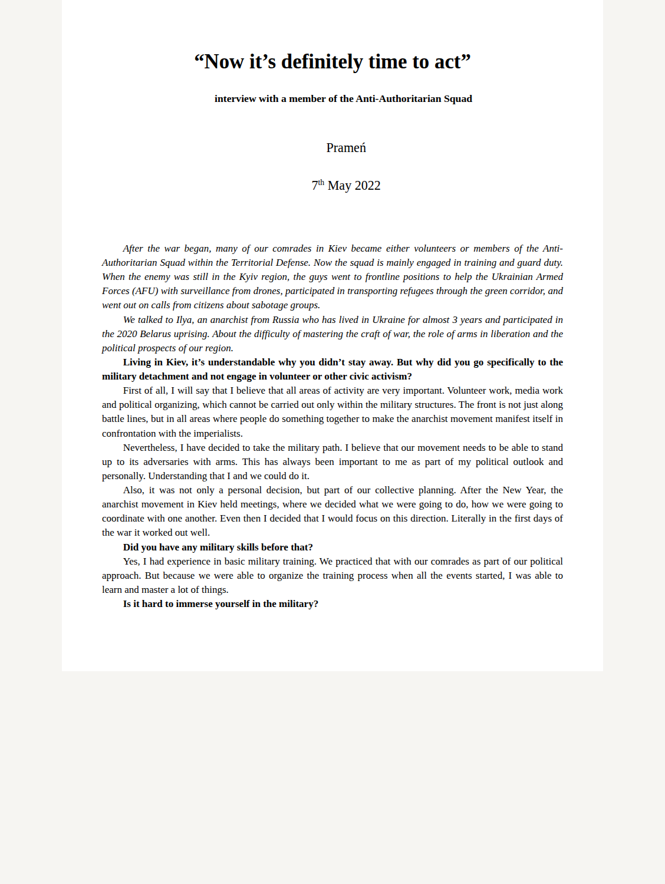“Now it’s definitely time to act”
interview with a member of the Anti-Authoritarian Squad
Prameń
7th May 2022
After the war began, many of our comrades in Kiev became either volunteers or members of the Anti-Authoritarian Squad within the Territorial Defense. Now the squad is mainly engaged in training and guard duty. When the enemy was still in the Kyiv region, the guys went to frontline positions to help the Ukrainian Armed Forces (AFU) with surveillance from drones, participated in transporting refugees through the green corridor, and went out on calls from citizens about sabotage groups.
We talked to Ilya, an anarchist from Russia who has lived in Ukraine for almost 3 years and participated in the 2020 Belarus uprising. About the difficulty of mastering the craft of war, the role of arms in liberation and the political prospects of our region.
Living in Kiev, it’s understandable why you didn’t stay away. But why did you go specifically to the military detachment and not engage in volunteer or other civic activism?
First of all, I will say that I believe that all areas of activity are very important. Volunteer work, media work and political organizing, which cannot be carried out only within the military structures. The front is not just along battle lines, but in all areas where people do something together to make the anarchist movement manifest itself in confrontation with the imperialists.
Nevertheless, I have decided to take the military path. I believe that our movement needs to be able to stand up to its adversaries with arms. This has always been important to me as part of my political outlook and personally. Understanding that I and we could do it.
Also, it was not only a personal decision, but part of our collective planning. After the New Year, the anarchist movement in Kiev held meetings, where we decided what we were going to do, how we were going to coordinate with one another. Even then I decided that I would focus on this direction. Literally in the first days of the war it worked out well.
Did you have any military skills before that?
Yes, I had experience in basic military training. We practiced that with our comrades as part of our political approach. But because we were able to organize the training process when all the events started, I was able to learn and master a lot of things.
Is it hard to immerse yourself in the military?